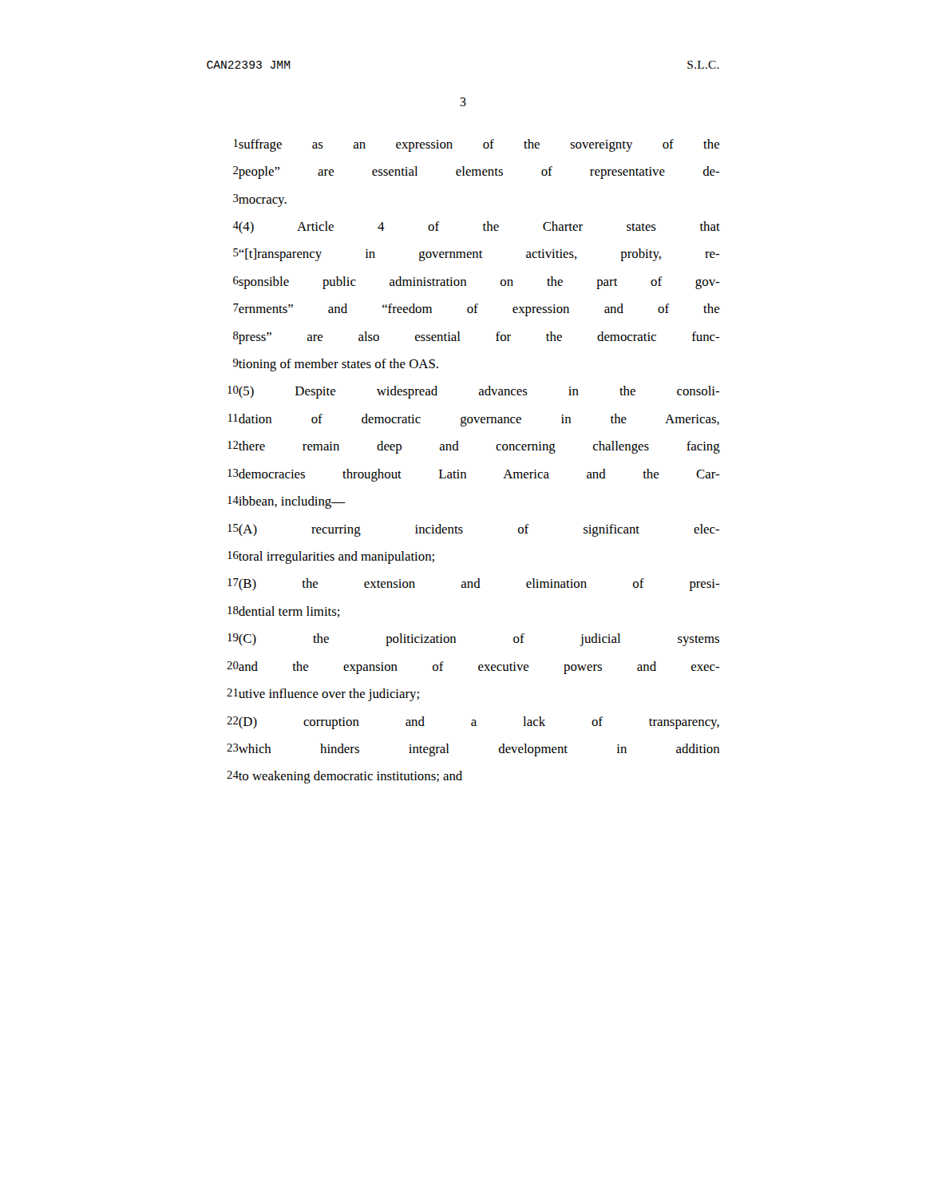CAN22393 JMM S.L.C.
3
| 1 | suffrage as an expression of the sovereignty of the |
| 2 | people” are essential elements of representative de- |
| 3 | mocracy. |
| 4 | (4) Article 4 of the Charter states that |
| 5 | “[t]ransparency in government activities, probity, re- |
| 6 | sponsible public administration on the part of gov- |
| 7 | ernments” and “freedom of expression and of the |
| 8 | press” are also essential for the democratic func- |
| 9 | tioning of member states of the OAS. |
| 10 | (5) Despite widespread advances in the consoli- |
| 11 | dation of democratic governance in the Americas, |
| 12 | there remain deep and concerning challenges facing |
| 13 | democracies throughout Latin America and the Car- |
| 14 | ibbean, including— |
| 15 | (A) recurring incidents of significant elec- |
| 16 | toral irregularities and manipulation; |
| 17 | (B) the extension and elimination of presi- |
| 18 | dential term limits; |
| 19 | (C) the politicization of judicial systems |
| 20 | and the expansion of executive powers and exec- |
| 21 | utive influence over the judiciary; |
| 22 | (D) corruption and a lack of transparency, |
| 23 | which hinders integral development in addition |
| 24 | to weakening democratic institutions; and |